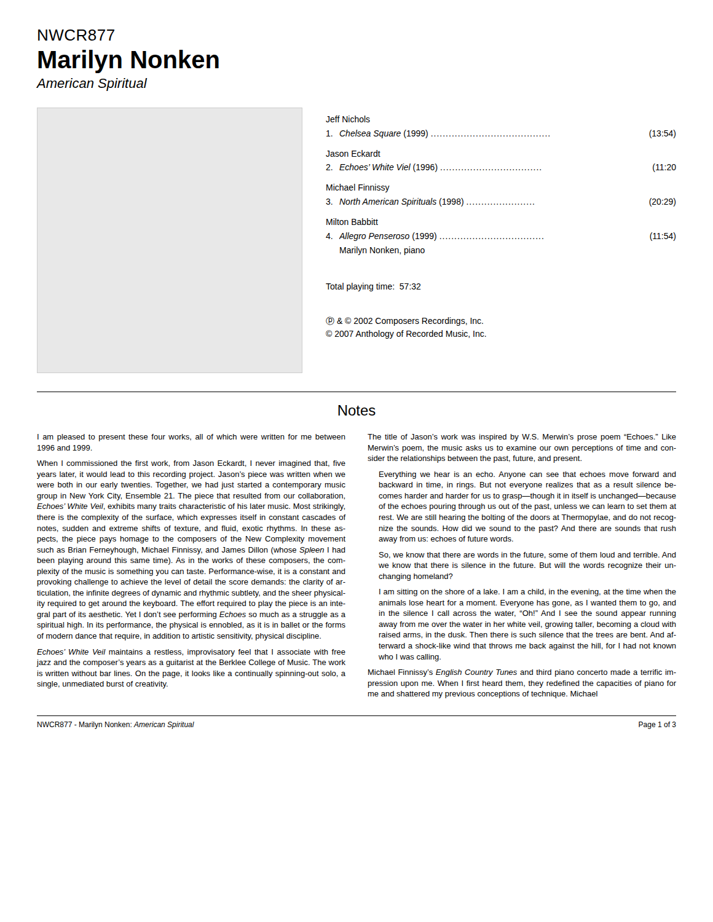NWCR877
Marilyn Nonken
American Spiritual
Jeff Nichols
1. Chelsea Square (1999) ........................................ (13:54)
Jason Eckardt
2. Echoes’ White Viel (1996) .................................. (11:20
Michael Finnissy
3. North American Spirituals (1998) ....................... (20:29)
Milton Babbitt
4. Allegro Penseroso (1999) ................................... (11:54)
Marilyn Nonken, piano
Total playing time: 57:32
ⓟ & © 2002 Composers Recordings, Inc.
© 2007 Anthology of Recorded Music, Inc.
Notes
I am pleased to present these four works, all of which were written for me between 1996 and 1999.
When I commissioned the first work, from Jason Eckardt, I never imagined that, five years later, it would lead to this recording project. Jason’s piece was written when we were both in our early twenties. Together, we had just started a contemporary music group in New York City, Ensemble 21. The piece that resulted from our collaboration, Echoes’ White Veil, exhibits many traits characteristic of his later music. Most strikingly, there is the complexity of the surface, which expresses itself in constant cascades of notes, sudden and extreme shifts of texture, and fluid, exotic rhythms. In these aspects, the piece pays homage to the composers of the New Complexity movement such as Brian Ferneyhough, Michael Finnissy, and James Dillon (whose Spleen I had been playing around this same time). As in the works of these composers, the complexity of the music is something you can taste. Performance-wise, it is a constant and provoking challenge to achieve the level of detail the score demands: the clarity of articulation, the infinite degrees of dynamic and rhythmic subtlety, and the sheer physicality required to get around the keyboard. The effort required to play the piece is an integral part of its aesthetic. Yet I don’t see performing Echoes so much as a struggle as a spiritual high. In its performance, the physical is ennobled, as it is in ballet or the forms of modern dance that require, in addition to artistic sensitivity, physical discipline.
Echoes’ White Veil maintains a restless, improvisatory feel that I associate with free jazz and the composer’s years as a guitarist at the Berklee College of Music. The work is written without bar lines. On the page, it looks like a continually spinning-out solo, a single, unmediated burst of creativity.
The title of Jason’s work was inspired by W.S. Merwin’s prose poem “Echoes.” Like Merwin’s poem, the music asks us to examine our own perceptions of time and consider the relationships between the past, future, and present.
Everything we hear is an echo. Anyone can see that echoes move forward and backward in time, in rings. But not everyone realizes that as a result silence becomes harder and harder for us to grasp—though it in itself is unchanged—because of the echoes pouring through us out of the past, unless we can learn to set them at rest. We are still hearing the bolting of the doors at Thermopylae, and do not recognize the sounds. How did we sound to the past? And there are sounds that rush away from us: echoes of future words.
So, we know that there are words in the future, some of them loud and terrible. And we know that there is silence in the future. But will the words recognize their unchanging homeland?
I am sitting on the shore of a lake. I am a child, in the evening, at the time when the animals lose heart for a moment. Everyone has gone, as I wanted them to go, and in the silence I call across the water, “Oh!” And I see the sound appear running away from me over the water in her white veil, growing taller, becoming a cloud with raised arms, in the dusk. Then there is such silence that the trees are bent. And afterward a shock-like wind that throws me back against the hill, for I had not known who I was calling.
Michael Finnissy’s English Country Tunes and third piano concerto made a terrific impression upon me. When I first heard them, they redefined the capacities of piano for me and shattered my previous conceptions of technique. Michael
NWCR877 - Marilyn Nonken: American Spiritual
Page 1 of 3